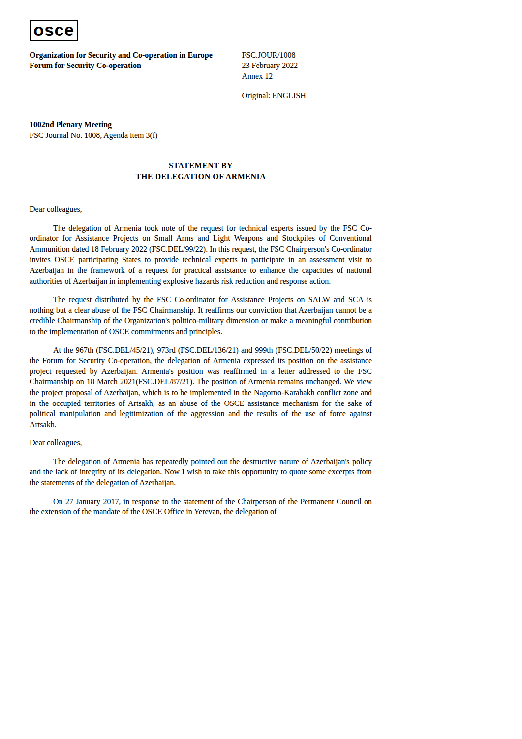osce
| Organization for Security and Co-operation in Europe Forum for Security Co-operation | FSC.JOUR/1008 23 February 2022 Annex 12 Original: ENGLISH |
1002nd Plenary Meeting
FSC Journal No. 1008, Agenda item 3(f)
STATEMENT BY
THE DELEGATION OF ARMENIA
Dear colleagues,
The delegation of Armenia took note of the request for technical experts issued by the FSC Co-ordinator for Assistance Projects on Small Arms and Light Weapons and Stockpiles of Conventional Ammunition dated 18 February 2022 (FSC.DEL/99/22). In this request, the FSC Chairperson's Co-ordinator invites OSCE participating States to provide technical experts to participate in an assessment visit to Azerbaijan in the framework of a request for practical assistance to enhance the capacities of national authorities of Azerbaijan in implementing explosive hazards risk reduction and response action.
The request distributed by the FSC Co-ordinator for Assistance Projects on SALW and SCA is nothing but a clear abuse of the FSC Chairmanship. It reaffirms our conviction that Azerbaijan cannot be a credible Chairmanship of the Organization's politico-military dimension or make a meaningful contribution to the implementation of OSCE commitments and principles.
At the 967th (FSC.DEL/45/21), 973rd (FSC.DEL/136/21) and 999th (FSC.DEL/50/22) meetings of the Forum for Security Co-operation, the delegation of Armenia expressed its position on the assistance project requested by Azerbaijan. Armenia's position was reaffirmed in a letter addressed to the FSC Chairmanship on 18 March 2021(FSC.DEL/87/21). The position of Armenia remains unchanged. We view the project proposal of Azerbaijan, which is to be implemented in the Nagorno-Karabakh conflict zone and in the occupied territories of Artsakh, as an abuse of the OSCE assistance mechanism for the sake of political manipulation and legitimization of the aggression and the results of the use of force against Artsakh.
Dear colleagues,
The delegation of Armenia has repeatedly pointed out the destructive nature of Azerbaijan's policy and the lack of integrity of its delegation. Now I wish to take this opportunity to quote some excerpts from the statements of the delegation of Azerbaijan.
On 27 January 2017, in response to the statement of the Chairperson of the Permanent Council on the extension of the mandate of the OSCE Office in Yerevan, the delegation of